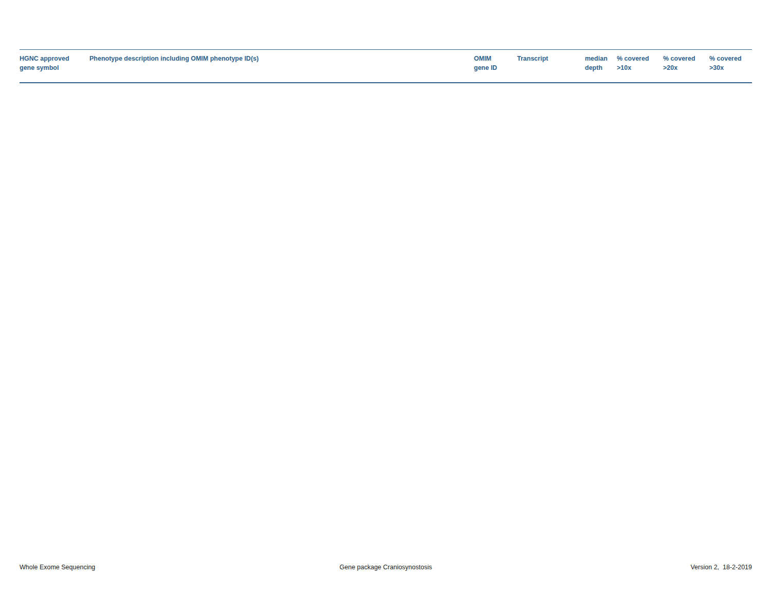HGNC approved
gene symbol
Phenotype description including OMIM phenotype ID(s)
OMIM
gene ID
Transcript
median
depth
% covered
>10x
% covered
>20x
% covered
>30x
Whole Exome Sequencing Gene package Craniosynostosis Version 2, 18-2-2019